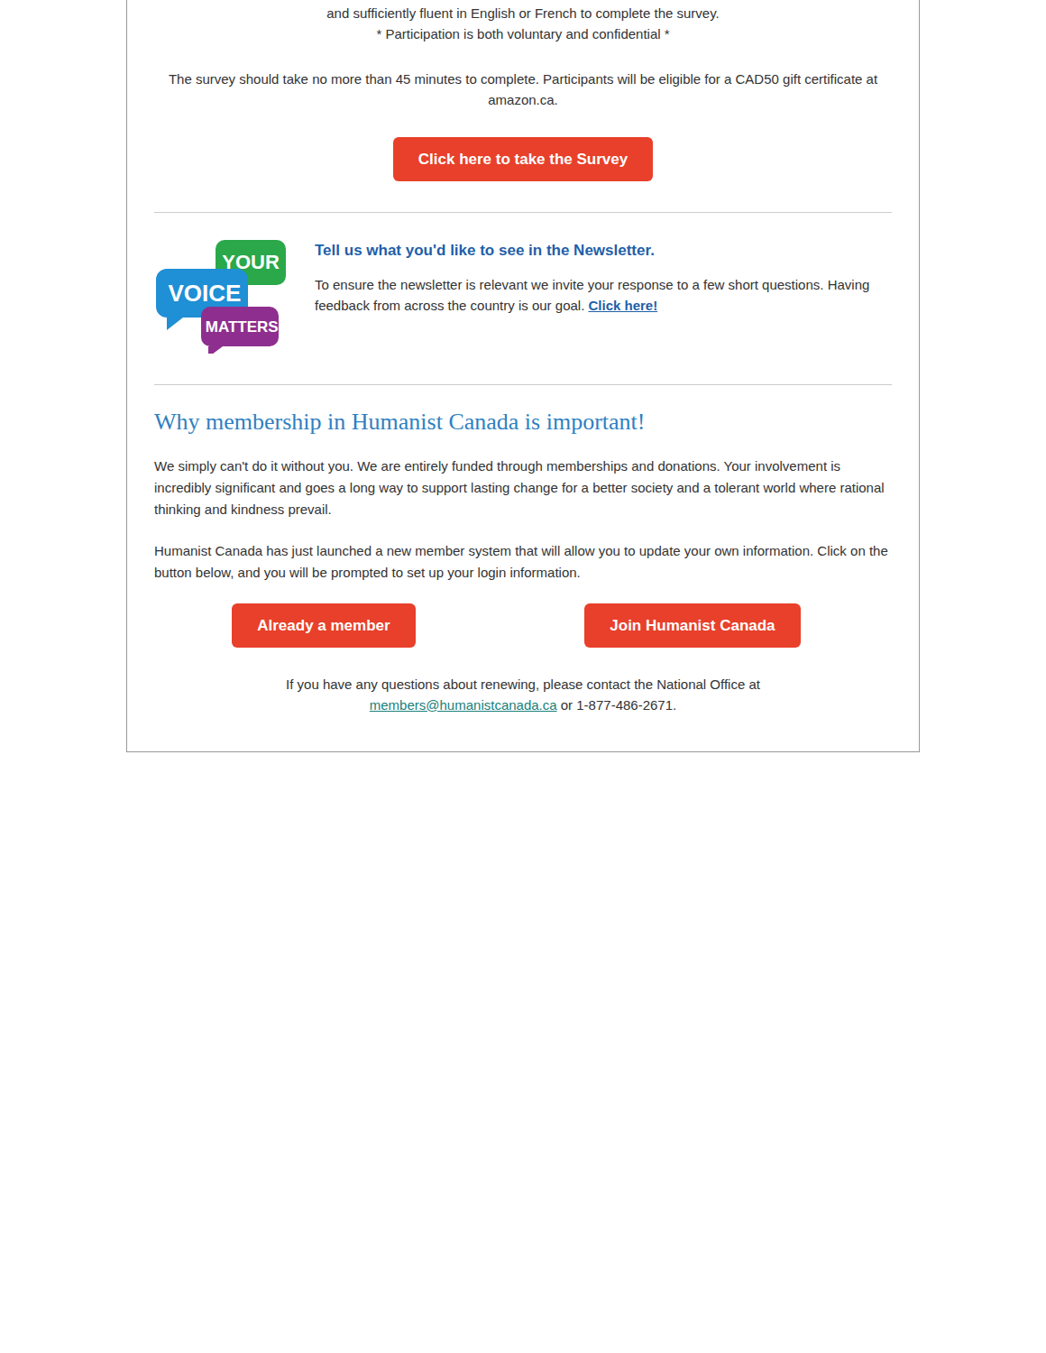and sufficiently fluent in English or French to complete the survey.
* Participation is both voluntary and confidential *
The survey should take no more than 45 minutes to complete. Participants will be eligible for a CAD50 gift certificate at amazon.ca.
Click here to take the Survey
YOUR VOICE MATTERS!
Tell us what you'd like to see in the Newsletter.
To ensure the newsletter is relevant we invite your response to a few short questions. Having feedback from across the country is our goal. Click here!
Why membership in Humanist Canada is important!
We simply can't do it without you. We are entirely funded through memberships and donations. Your involvement is incredibly significant and goes a long way to support lasting change for a better society and a tolerant world where rational thinking and kindness prevail.
Humanist Canada has just launched a new member system that will allow you to update your own information. Click on the button below, and you will be prompted to set up your login information.
| Already a member | Join Humanist Canada |
If you have any questions about renewing, please contact the National Office at
members@humanistcanada.ca or 1-877-486-2671.